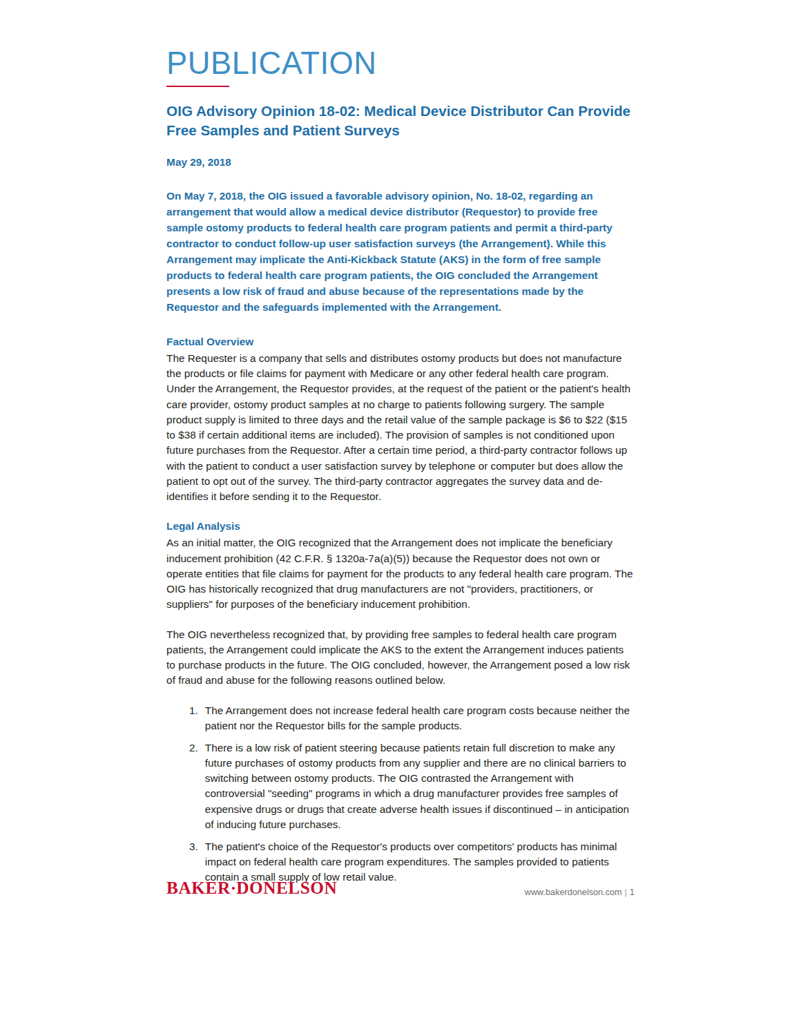PUBLICATION
OIG Advisory Opinion 18-02: Medical Device Distributor Can Provide Free Samples and Patient Surveys
May 29, 2018
On May 7, 2018, the OIG issued a favorable advisory opinion, No. 18-02, regarding an arrangement that would allow a medical device distributor (Requestor) to provide free sample ostomy products to federal health care program patients and permit a third-party contractor to conduct follow-up user satisfaction surveys (the Arrangement). While this Arrangement may implicate the Anti-Kickback Statute (AKS) in the form of free sample products to federal health care program patients, the OIG concluded the Arrangement presents a low risk of fraud and abuse because of the representations made by the Requestor and the safeguards implemented with the Arrangement.
Factual Overview
The Requester is a company that sells and distributes ostomy products but does not manufacture the products or file claims for payment with Medicare or any other federal health care program. Under the Arrangement, the Requestor provides, at the request of the patient or the patient's health care provider, ostomy product samples at no charge to patients following surgery. The sample product supply is limited to three days and the retail value of the sample package is $6 to $22 ($15 to $38 if certain additional items are included). The provision of samples is not conditioned upon future purchases from the Requestor. After a certain time period, a third-party contractor follows up with the patient to conduct a user satisfaction survey by telephone or computer but does allow the patient to opt out of the survey. The third-party contractor aggregates the survey data and de-identifies it before sending it to the Requestor.
Legal Analysis
As an initial matter, the OIG recognized that the Arrangement does not implicate the beneficiary inducement prohibition (42 C.F.R. § 1320a-7a(a)(5)) because the Requestor does not own or operate entities that file claims for payment for the products to any federal health care program. The OIG has historically recognized that drug manufacturers are not "providers, practitioners, or suppliers" for purposes of the beneficiary inducement prohibition.
The OIG nevertheless recognized that, by providing free samples to federal health care program patients, the Arrangement could implicate the AKS to the extent the Arrangement induces patients to purchase products in the future. The OIG concluded, however, the Arrangement posed a low risk of fraud and abuse for the following reasons outlined below.
The Arrangement does not increase federal health care program costs because neither the patient nor the Requestor bills for the sample products.
There is a low risk of patient steering because patients retain full discretion to make any future purchases of ostomy products from any supplier and there are no clinical barriers to switching between ostomy products. The OIG contrasted the Arrangement with controversial "seeding" programs in which a drug manufacturer provides free samples of expensive drugs or drugs that create adverse health issues if discontinued – in anticipation of inducing future purchases.
The patient's choice of the Requestor's products over competitors' products has minimal impact on federal health care program expenditures. The samples provided to patients contain a small supply of low retail value.
BAKER·DONELSON
www.bakerdonelson.com|1